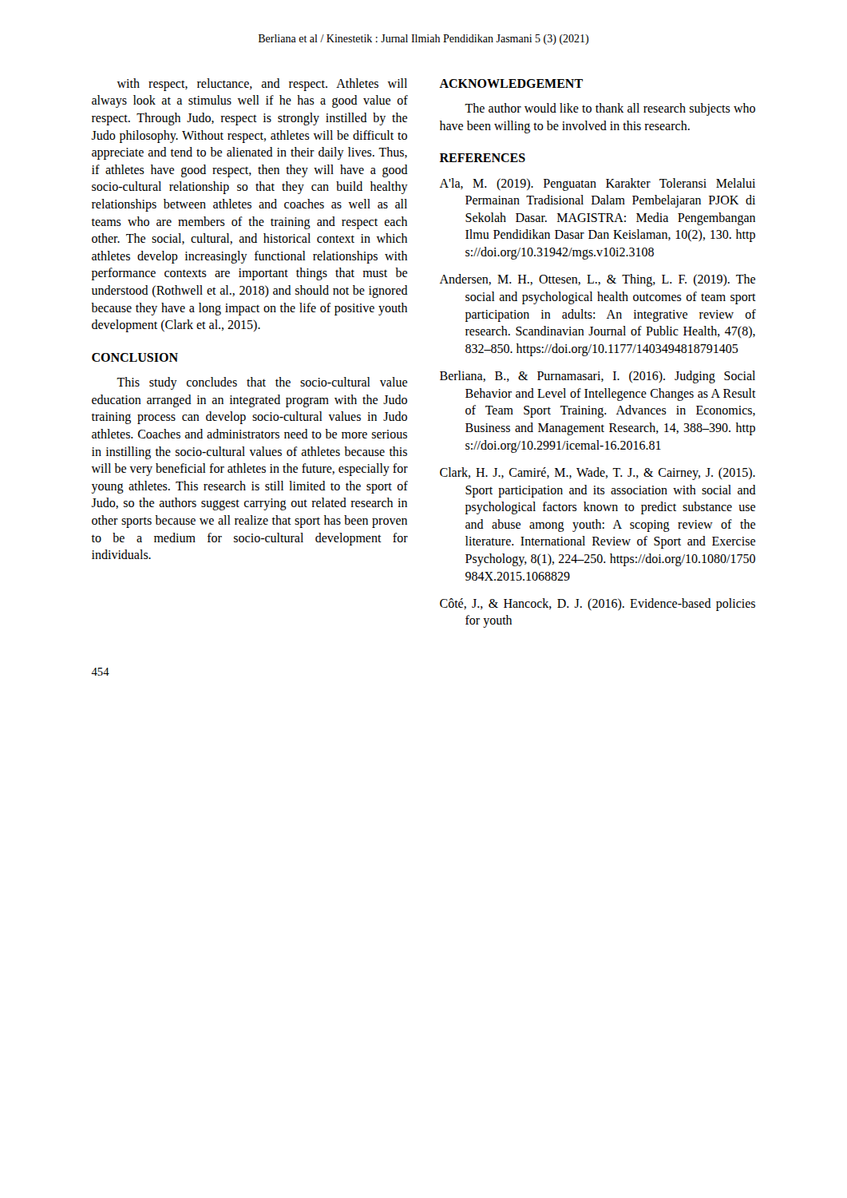Berliana et al / Kinestetik : Jurnal Ilmiah Pendidikan Jasmani 5 (3) (2021)
with respect, reluctance, and respect. Athletes will always look at a stimulus well if he has a good value of respect. Through Judo, respect is strongly instilled by the Judo philosophy. Without respect, athletes will be difficult to appreciate and tend to be alienated in their daily lives. Thus, if athletes have good respect, then they will have a good socio-cultural relationship so that they can build healthy relationships between athletes and coaches as well as all teams who are members of the training and respect each other. The social, cultural, and historical context in which athletes develop increasingly functional relationships with performance contexts are important things that must be understood (Rothwell et al., 2018) and should not be ignored because they have a long impact on the life of positive youth development (Clark et al., 2015).
Conclusion
This study concludes that the socio-cultural value education arranged in an integrated program with the Judo training process can develop socio-cultural values in Judo athletes. Coaches and administrators need to be more serious in instilling the socio-cultural values of athletes because this will be very beneficial for athletes in the future, especially for young athletes. This research is still limited to the sport of Judo, so the authors suggest carrying out related research in other sports because we all realize that sport has been proven to be a medium for socio-cultural development for individuals.
Acknowledgement
The author would like to thank all research subjects who have been willing to be involved in this research.
References
A'la, M. (2019). Penguatan Karakter Toleransi Melalui Permainan Tradisional Dalam Pembelajaran PJOK di Sekolah Dasar. MAGISTRA: Media Pengembangan Ilmu Pendidikan Dasar Dan Keislaman, 10(2), 130. https://doi.org/10.31942/mgs.v10i2.3108
Andersen, M. H., Ottesen, L., & Thing, L. F. (2019). The social and psychological health outcomes of team sport participation in adults: An integrative review of research. Scandinavian Journal of Public Health, 47(8), 832–850. https://doi.org/10.1177/1403494818791405
Berliana, B., & Purnamasari, I. (2016). Judging Social Behavior and Level of Intellegence Changes as A Result of Team Sport Training. Advances in Economics, Business and Management Research, 14, 388–390. https://doi.org/10.2991/icemal-16.2016.81
Clark, H. J., Camiré, M., Wade, T. J., & Cairney, J. (2015). Sport participation and its association with social and psychological factors known to predict substance use and abuse among youth: A scoping review of the literature. International Review of Sport and Exercise Psychology, 8(1), 224–250. https://doi.org/10.1080/1750984X.2015.1068829
Côté, J., & Hancock, D. J. (2016). Evidence-based policies for youth
454